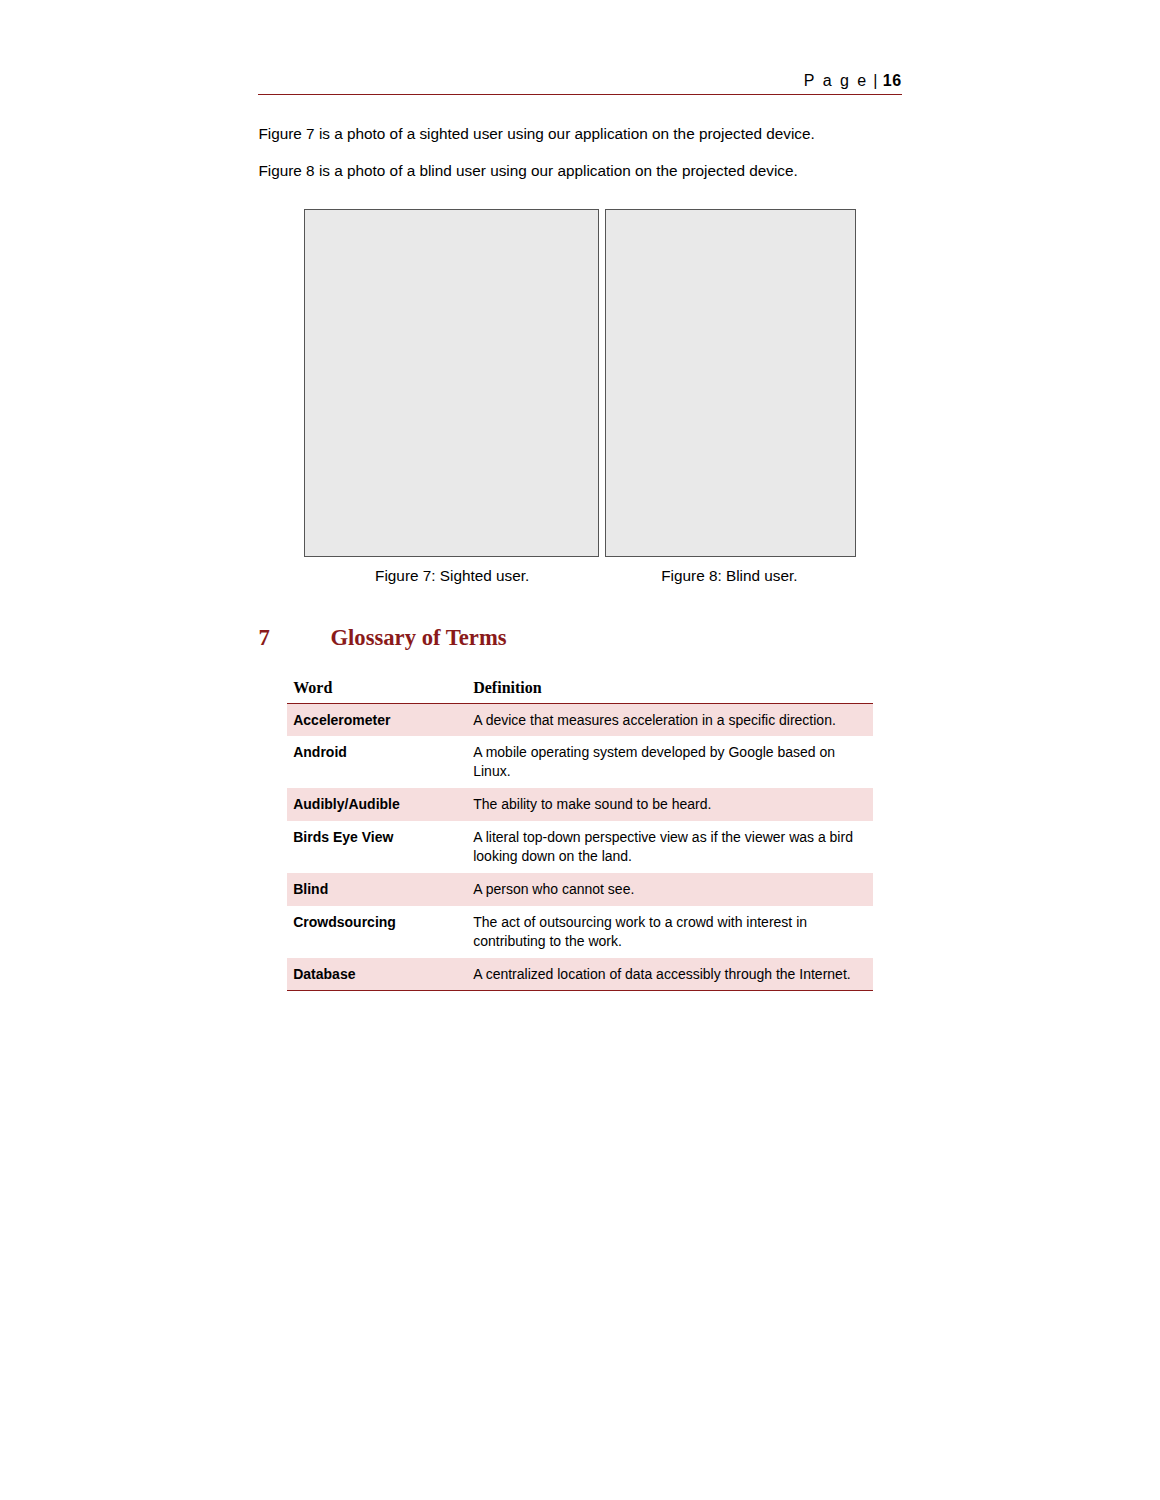P a g e | 16
Figure 7 is a photo of a sighted user using our application on the projected device.
Figure 8 is a photo of a blind user using our application on the projected device.
Figure 7: Sighted user.
Figure 8: Blind user.
7 Glossary of Terms
| Word | Definition |
| --- | --- |
| Accelerometer | A device that measures acceleration in a specific direction. |
| Android | A mobile operating system developed by Google based on Linux. |
| Audibly/Audible | The ability to make sound to be heard. |
| Birds Eye View | A literal top-down perspective view as if the viewer was a bird looking down on the land. |
| Blind | A person who cannot see. |
| Crowdsourcing | The act of outsourcing work to a crowd with interest in contributing to the work. |
| Database | A centralized location of data accessibly through the Internet. |